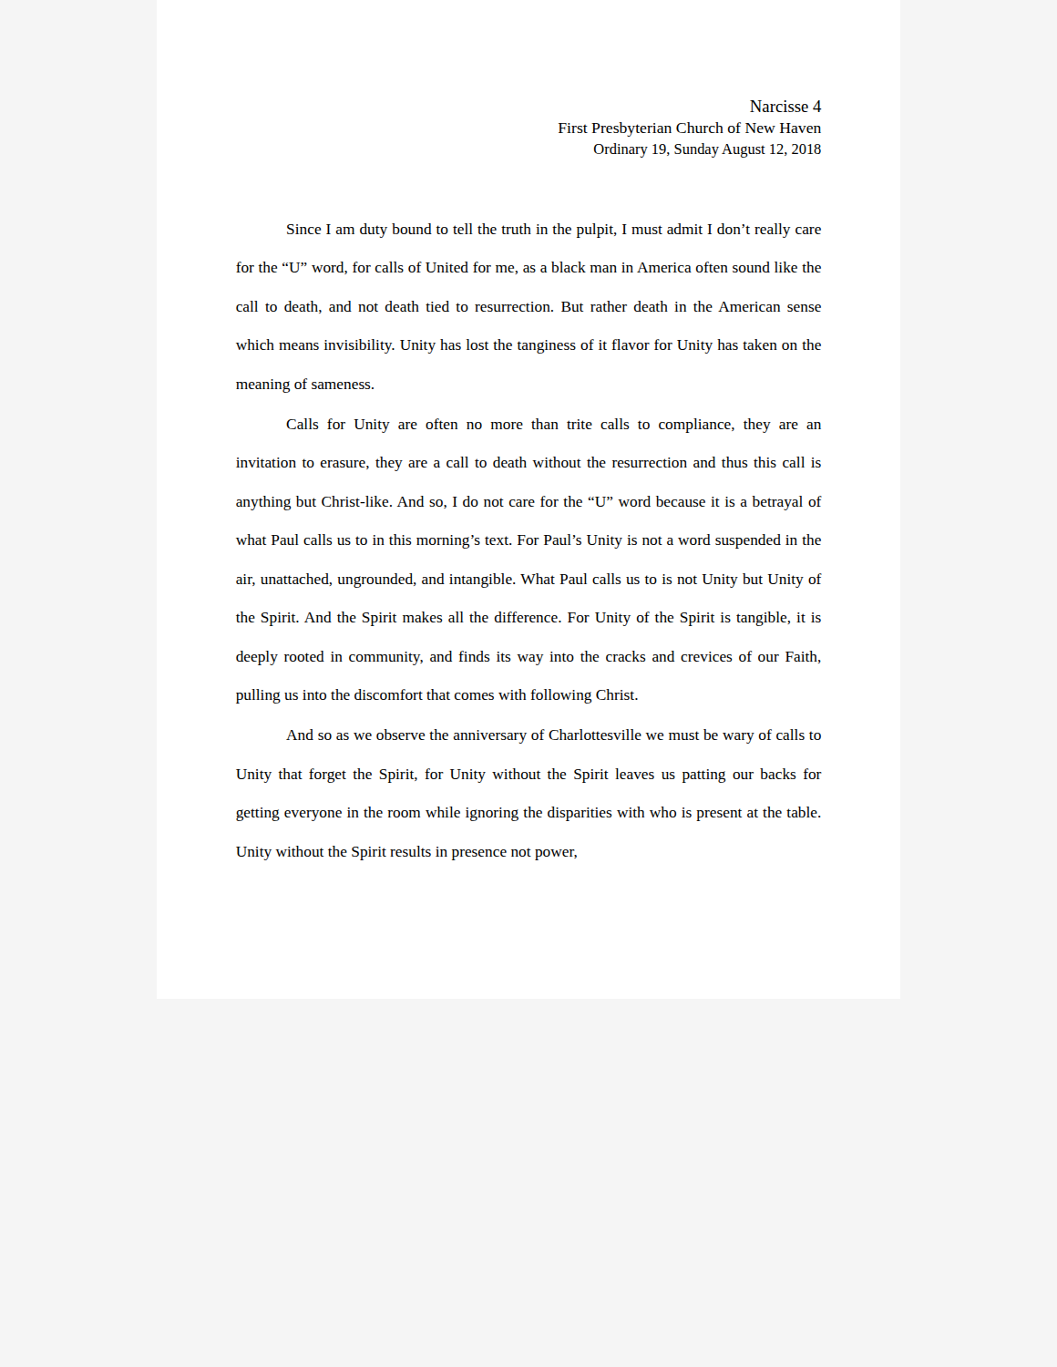Narcisse 4 First Presbyterian Church of New Haven Ordinary 19, Sunday August 12, 2018
Since I am duty bound to tell the truth in the pulpit, I must admit I don’t really care for the “U” word, for calls of United for me, as a black man in America often sound like the call to death, and not death tied to resurrection. But rather death in the American sense which means invisibility. Unity has lost the tanginess of it flavor for Unity has taken on the meaning of sameness.
Calls for Unity are often no more than trite calls to compliance, they are an invitation to erasure, they are a call to death without the resurrection and thus this call is anything but Christ-like. And so, I do not care for the “U” word because it is a betrayal of what Paul calls us to in this morning’s text. For Paul’s Unity is not a word suspended in the air, unattached, ungrounded, and intangible. What Paul calls us to is not Unity but Unity of the Spirit. And the Spirit makes all the difference. For Unity of the Spirit is tangible, it is deeply rooted in community, and finds its way into the cracks and crevices of our Faith, pulling us into the discomfort that comes with following Christ.
And so as we observe the anniversary of Charlottesville we must be wary of calls to Unity that forget the Spirit, for Unity without the Spirit leaves us patting our backs for getting everyone in the room while ignoring the disparities with who is present at the table. Unity without the Spirit results in presence not power,